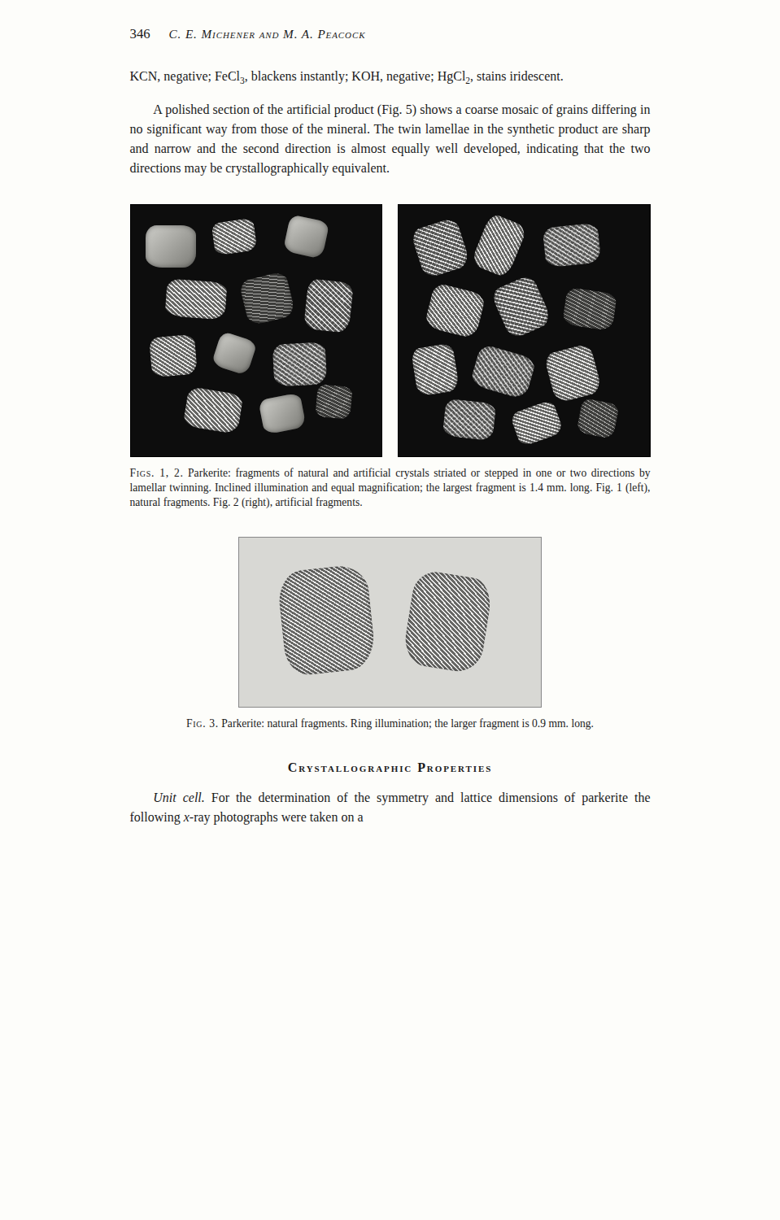346 C. E. Michener and M. A. Peacock
KCN, negative; FeCl3, blackens instantly; KOH, negative; HgCl2, stains iridescent.
A polished section of the artificial product (Fig. 5) shows a coarse mosaic of grains differing in no significant way from those of the mineral. The twin lamellae in the synthetic product are sharp and narrow and the second direction is almost equally well developed, indicating that the two directions may be crystallographically equivalent.
Figs. 1, 2. Parkerite: fragments of natural and artificial crystals striated or stepped in one or two directions by lamellar twinning. Inclined illumination and equal magnification; the largest fragment is 1.4 mm. long. Fig. 1 (left), natural fragments. Fig. 2 (right), artificial fragments.
Fig. 3. Parkerite: natural fragments. Ring illumination; the larger fragment is 0.9 mm. long.
Crystallographic Properties
Unit cell. For the determination of the symmetry and lattice dimensions of parkerite the following x-ray photographs were taken on a